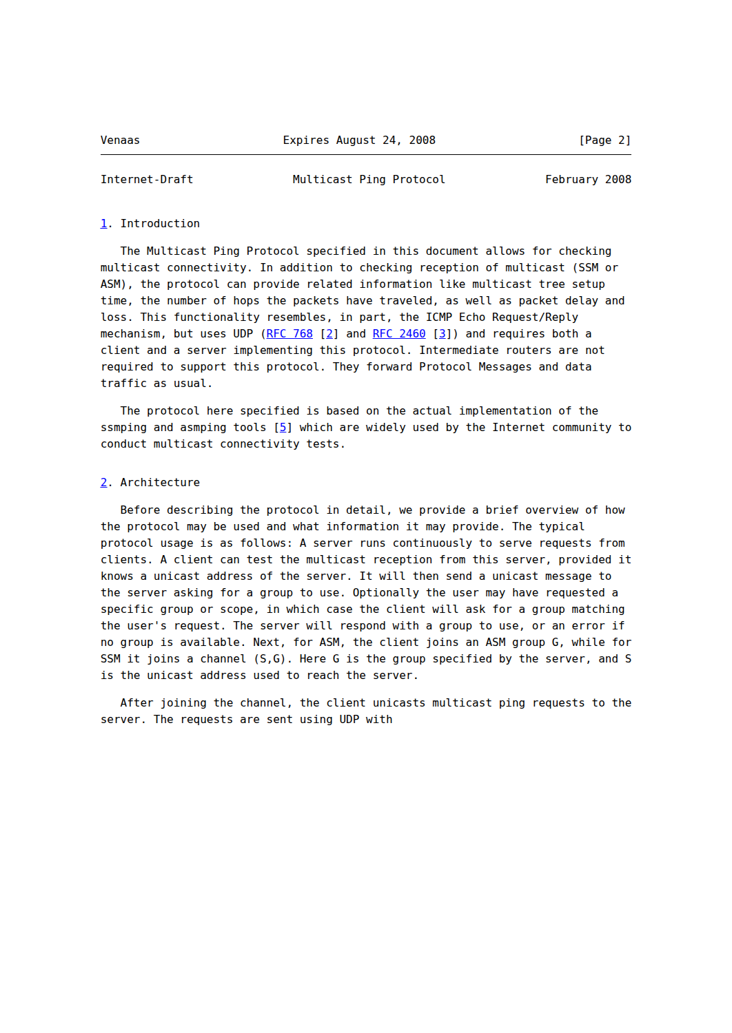Venaas Expires August 24, 2008 [Page 2]
Internet-Draft Multicast Ping Protocol February 2008
1. Introduction
The Multicast Ping Protocol specified in this document allows for checking multicast connectivity. In addition to checking reception of multicast (SSM or ASM), the protocol can provide related information like multicast tree setup time, the number of hops the packets have traveled, as well as packet delay and loss. This functionality resembles, in part, the ICMP Echo Request/Reply mechanism, but uses UDP (RFC 768 [2] and RFC 2460 [3]) and requires both a client and a server implementing this protocol. Intermediate routers are not required to support this protocol. They forward Protocol Messages and data traffic as usual.
The protocol here specified is based on the actual implementation of the ssmping and asmping tools [5] which are widely used by the Internet community to conduct multicast connectivity tests.
2. Architecture
Before describing the protocol in detail, we provide a brief overview of how the protocol may be used and what information it may provide. The typical protocol usage is as follows: A server runs continuously to serve requests from clients. A client can test the multicast reception from this server, provided it knows a unicast address of the server. It will then send a unicast message to the server asking for a group to use. Optionally the user may have requested a specific group or scope, in which case the client will ask for a group matching the user's request. The server will respond with a group to use, or an error if no group is available. Next, for ASM, the client joins an ASM group G, while for SSM it joins a channel (S,G). Here G is the group specified by the server, and S is the unicast address used to reach the server.
After joining the channel, the client unicasts multicast ping requests to the server. The requests are sent using UDP with